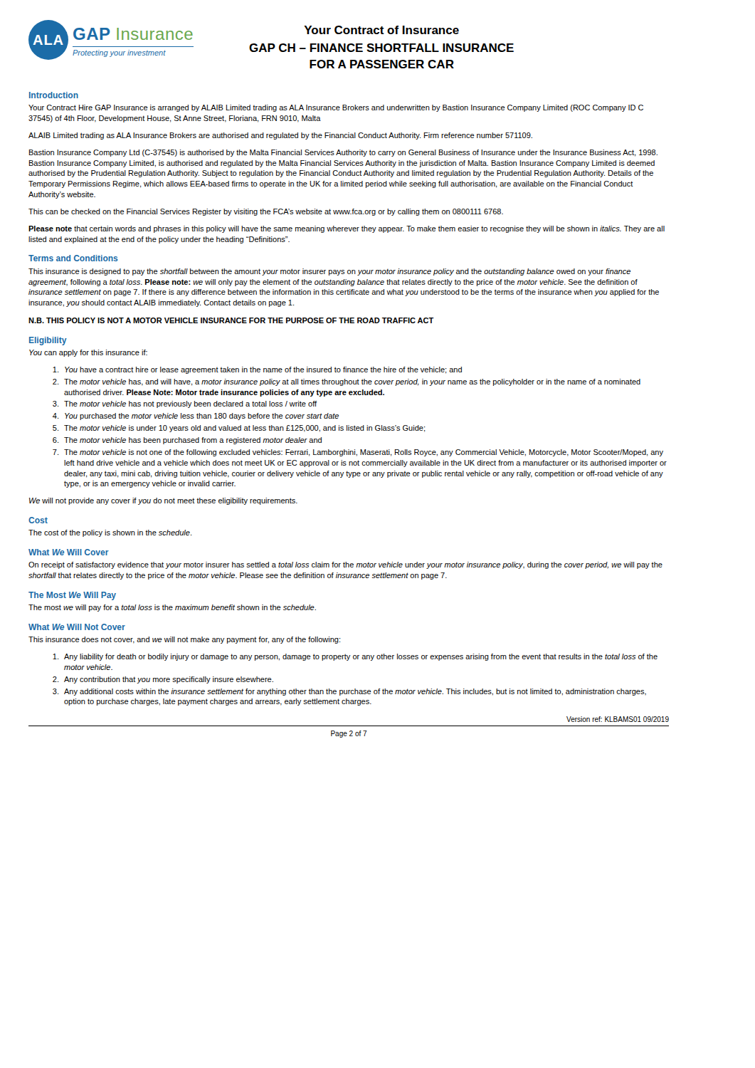ALA
GAP Insurance
Protecting your investment
Your Contract of Insurance
GAP CH – FINANCE SHORTFALL INSURANCE
FOR A PASSENGER CAR
Introduction
Your Contract Hire GAP Insurance is arranged by ALAIB Limited trading as ALA Insurance Brokers and underwritten by Bastion Insurance Company Limited (ROC Company ID C 37545) of 4th Floor, Development House, St Anne Street, Floriana, FRN 9010, Malta
ALAIB Limited trading as ALA Insurance Brokers are authorised and regulated by the Financial Conduct Authority. Firm reference number 571109.
Bastion Insurance Company Ltd (C-37545) is authorised by the Malta Financial Services Authority to carry on General Business of Insurance under the Insurance Business Act, 1998. Bastion Insurance Company Limited, is authorised and regulated by the Malta Financial Services Authority in the jurisdiction of Malta. Bastion Insurance Company Limited is deemed authorised by the Prudential Regulation Authority. Subject to regulation by the Financial Conduct Authority and limited regulation by the Prudential Regulation Authority. Details of the Temporary Permissions Regime, which allows EEA-based firms to operate in the UK for a limited period while seeking full authorisation, are available on the Financial Conduct Authority’s website.
This can be checked on the Financial Services Register by visiting the FCA’s website at www.fca.org or by calling them on 0800111 6768.
Please note that certain words and phrases in this policy will have the same meaning wherever they appear. To make them easier to recognise they will be shown in italics. They are all listed and explained at the end of the policy under the heading “Definitions”.
Terms and Conditions
This insurance is designed to pay the shortfall between the amount your motor insurer pays on your motor insurance policy and the outstanding balance owed on your finance agreement, following a total loss. Please note: we will only pay the element of the outstanding balance that relates directly to the price of the motor vehicle. See the definition of insurance settlement on page 7. If there is any difference between the information in this certificate and what you understood to be the terms of the insurance when you applied for the insurance, you should contact ALAIB immediately. Contact details on page 1.
N.B. THIS POLICY IS NOT A MOTOR VEHICLE INSURANCE FOR THE PURPOSE OF THE ROAD TRAFFIC ACT
Eligibility
You can apply for this insurance if:
You have a contract hire or lease agreement taken in the name of the insured to finance the hire of the vehicle; and
The motor vehicle has, and will have, a motor insurance policy at all times throughout the cover period, in your name as the policyholder or in the name of a nominated authorised driver. Please Note: Motor trade insurance policies of any type are excluded.
The motor vehicle has not previously been declared a total loss / write off
You purchased the motor vehicle less than 180 days before the cover start date
The motor vehicle is under 10 years old and valued at less than £125,000, and is listed in Glass’s Guide;
The motor vehicle has been purchased from a registered motor dealer and
The motor vehicle is not one of the following excluded vehicles: Ferrari, Lamborghini, Maserati, Rolls Royce, any Commercial Vehicle, Motorcycle, Motor Scooter/Moped, any left hand drive vehicle and a vehicle which does not meet UK or EC approval or is not commercially available in the UK direct from a manufacturer or its authorised importer or dealer, any taxi, mini cab, driving tuition vehicle, courier or delivery vehicle of any type or any private or public rental vehicle or any rally, competition or off-road vehicle of any type, or is an emergency vehicle or invalid carrier.
We will not provide any cover if you do not meet these eligibility requirements.
Cost
The cost of the policy is shown in the schedule.
What We Will Cover
On receipt of satisfactory evidence that your motor insurer has settled a total loss claim for the motor vehicle under your motor insurance policy, during the cover period, we will pay the shortfall that relates directly to the price of the motor vehicle. Please see the definition of insurance settlement on page 7.
The Most We Will Pay
The most we will pay for a total loss is the maximum benefit shown in the schedule.
What We Will Not Cover
This insurance does not cover, and we will not make any payment for, any of the following:
Any liability for death or bodily injury or damage to any person, damage to property or any other losses or expenses arising from the event that results in the total loss of the motor vehicle.
Any contribution that you more specifically insure elsewhere.
Any additional costs within the insurance settlement for anything other than the purchase of the motor vehicle. This includes, but is not limited to, administration charges, option to purchase charges, late payment charges and arrears, early settlement charges.
Version ref: KLBAMS01 09/2019
Page 2 of 7